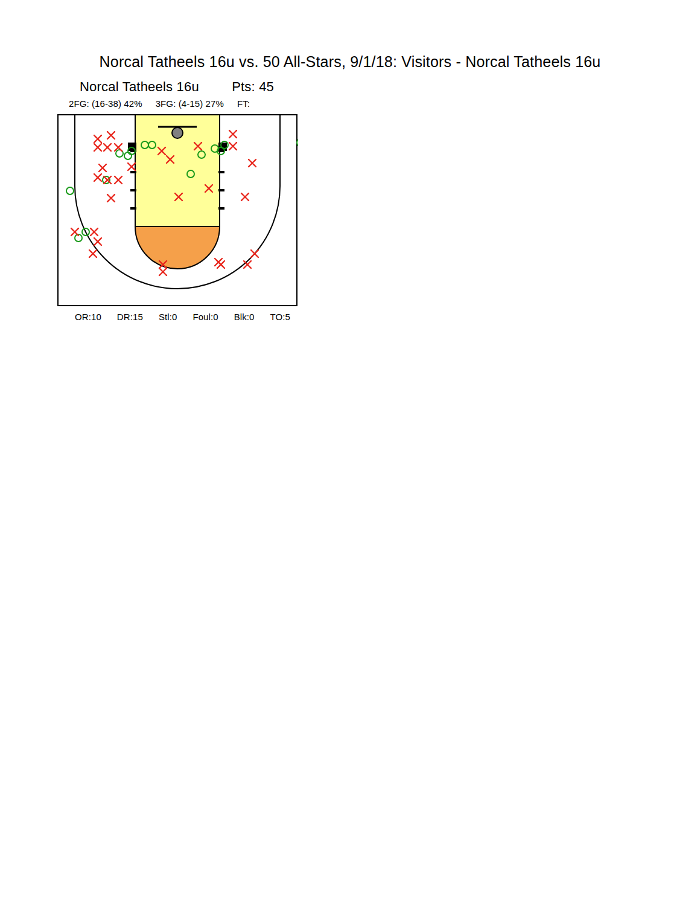Norcal Tatheels 16u vs. 50 All-Stars, 9/1/18: Visitors - Norcal Tatheels 16u
Norcal Tatheels 16u Pts: 45
2FG: (16-38) 42% 3FG: (4-15) 27% FT:
OR:10 DR:15 Stl:0 Foul:0 Blk:0 TO:5